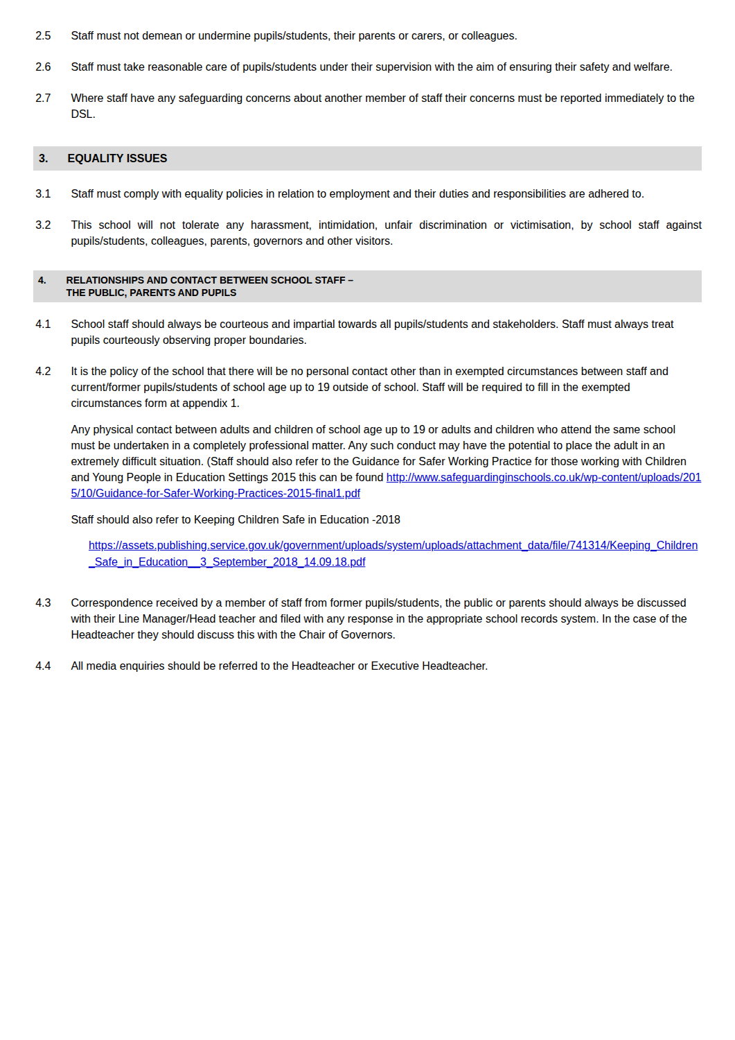2.5
Staff must not demean or undermine pupils/students, their parents or carers, or colleagues.
2.6
Staff must take reasonable care of pupils/students under their supervision with the aim of ensuring their safety and welfare.
2.7
Where staff have any safeguarding concerns about another member of staff their concerns must be reported immediately to the DSL.
3. EQUALITY ISSUES
3.1
Staff must comply with equality policies in relation to employment and their duties and responsibilities are adhered to.
3.2
This school will not tolerate any harassment, intimidation, unfair discrimination or victimisation, by school staff against pupils/students, colleagues, parents, governors and other visitors.
4. RELATIONSHIPS AND CONTACT BETWEEN SCHOOL STAFF –
THE PUBLIC, PARENTS AND PUPILS
4.1
School staff should always be courteous and impartial towards all pupils/students and stakeholders. Staff must always treat pupils courteously observing proper boundaries.
4.2
It is the policy of the school that there will be no personal contact other than in exempted circumstances between staff and current/former pupils/students of school age up to 19 outside of school. Staff will be required to fill in the exempted circumstances form at appendix 1.
Any physical contact between adults and children of school age up to 19 or adults and children who attend the same school must be undertaken in a completely professional matter. Any such conduct may have the potential to place the adult in an extremely difficult situation. (Staff should also refer to the Guidance for Safer Working Practice for those working with Children and Young People in Education Settings 2015 this can be found http://www.safeguardinginschools.co.uk/wp-content/uploads/2015/10/Guidance-for-Safer-Working-Practices-2015-final1.pdf
Staff should also refer to Keeping Children Safe in Education -2018
https://assets.publishing.service.gov.uk/government/uploads/system/uploads/attachment_data/file/741314/Keeping_Children_Safe_in_Education__3_September_2018_14.09.18.pdf
4.3
Correspondence received by a member of staff from former pupils/students, the public or parents should always be discussed with their Line Manager/Head teacher and filed with any response in the appropriate school records system. In the case of the Headteacher they should discuss this with the Chair of Governors.
4.4
All media enquiries should be referred to the Headteacher or Executive Headteacher.